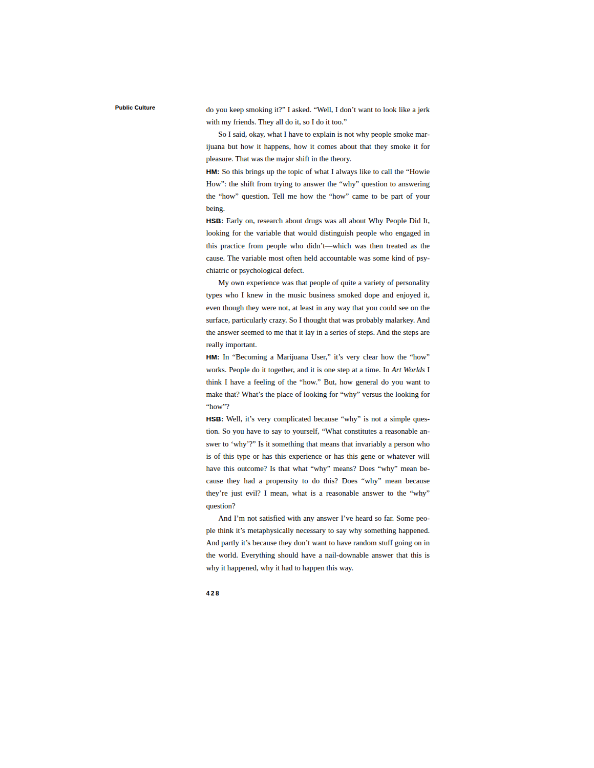Public Culture
do you keep smoking it?” I asked. “Well, I don’t want to look like a jerk with my friends. They all do it, so I do it too.”
So I said, okay, what I have to explain is not why people smoke marijuana but how it happens, how it comes about that they smoke it for pleasure. That was the major shift in the theory.
HM: So this brings up the topic of what I always like to call the “Howie How”: the shift from trying to answer the “why” question to answering the “how” question. Tell me how the “how” came to be part of your being.
HSB: Early on, research about drugs was all about Why People Did It, looking for the variable that would distinguish people who engaged in this practice from people who didn’t—which was then treated as the cause. The variable most often held accountable was some kind of psychiatric or psychological defect.
My own experience was that people of quite a variety of personality types who I knew in the music business smoked dope and enjoyed it, even though they were not, at least in any way that you could see on the surface, particularly crazy. So I thought that was probably malarkey. And the answer seemed to me that it lay in a series of steps. And the steps are really important.
HM: In “Becoming a Marijuana User,” it’s very clear how the “how” works. People do it together, and it is one step at a time. In Art Worlds I think I have a feeling of the “how.” But, how general do you want to make that? What’s the place of looking for “why” versus the looking for “how”?
HSB: Well, it’s very complicated because “why” is not a simple question. So you have to say to yourself, “What constitutes a reasonable answer to ‘why’?” Is it something that means that invariably a person who is of this type or has this experience or has this gene or whatever will have this outcome? Is that what “why” means? Does “why” mean because they had a propensity to do this? Does “why” mean because they’re just evil? I mean, what is a reasonable answer to the “why” question?
And I’m not satisfied with any answer I’ve heard so far. Some people think it’s metaphysically necessary to say why something happened. And partly it’s because they don’t want to have random stuff going on in the world. Everything should have a nail-downable answer that this is why it happened, why it had to happen this way.
428